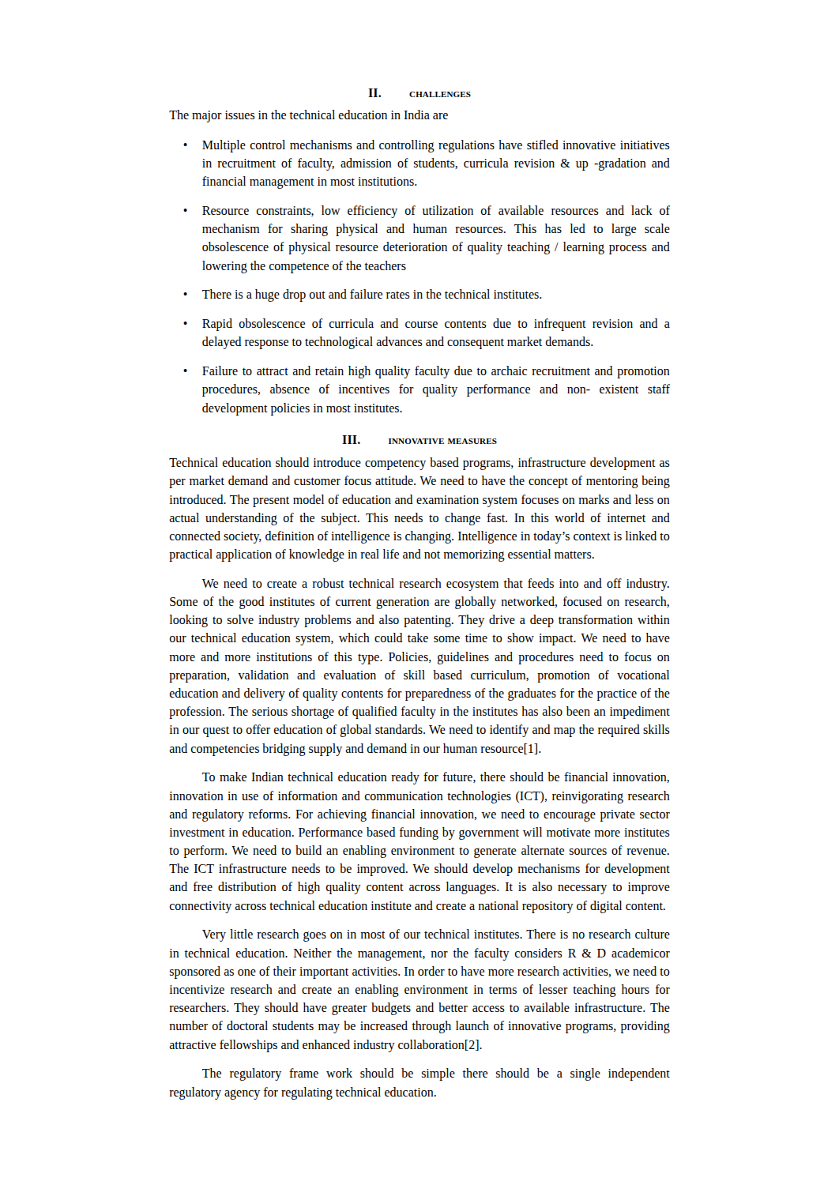II. Challenges
The major issues in the technical education in India are
Multiple control mechanisms and controlling regulations have stifled innovative initiatives in recruitment of faculty, admission of students, curricula revision & up -gradation and financial management in most institutions.
Resource constraints, low efficiency of utilization of available resources and lack of mechanism for sharing physical and human resources. This has led to large scale obsolescence of physical resource deterioration of quality teaching / learning process and lowering the competence of the teachers
There is a huge drop out and failure rates in the technical institutes.
Rapid obsolescence of curricula and course contents due to infrequent revision and a delayed response to technological advances and consequent market demands.
Failure to attract and retain high quality faculty due to archaic recruitment and promotion procedures, absence of incentives for quality performance and non- existent staff development policies in most institutes.
III. Innovative measures
Technical education should introduce competency based programs, infrastructure development as per market demand and customer focus attitude. We need to have the concept of mentoring being introduced. The present model of education and examination system focuses on marks and less on actual understanding of the subject. This needs to change fast. In this world of internet and connected society, definition of intelligence is changing. Intelligence in today’s context is linked to practical application of knowledge in real life and not memorizing essential matters.
We need to create a robust technical research ecosystem that feeds into and off industry. Some of the good institutes of current generation are globally networked, focused on research, looking to solve industry problems and also patenting. They drive a deep transformation within our technical education system, which could take some time to show impact. We need to have more and more institutions of this type. Policies, guidelines and procedures need to focus on preparation, validation and evaluation of skill based curriculum, promotion of vocational education and delivery of quality contents for preparedness of the graduates for the practice of the profession. The serious shortage of qualified faculty in the institutes has also been an impediment in our quest to offer education of global standards. We need to identify and map the required skills and competencies bridging supply and demand in our human resource[1].
To make Indian technical education ready for future, there should be financial innovation, innovation in use of information and communication technologies (ICT), reinvigorating research and regulatory reforms. For achieving financial innovation, we need to encourage private sector investment in education. Performance based funding by government will motivate more institutes to perform. We need to build an enabling environment to generate alternate sources of revenue. The ICT infrastructure needs to be improved. We should develop mechanisms for development and free distribution of high quality content across languages. It is also necessary to improve connectivity across technical education institute and create a national repository of digital content.
Very little research goes on in most of our technical institutes. There is no research culture in technical education. Neither the management, nor the faculty considers R & D academicor sponsored as one of their important activities. In order to have more research activities, we need to incentivize research and create an enabling environment in terms of lesser teaching hours for researchers. They should have greater budgets and better access to available infrastructure. The number of doctoral students may be increased through launch of innovative programs, providing attractive fellowships and enhanced industry collaboration[2].
The regulatory frame work should be simple there should be a single independent regulatory agency for regulating technical education.